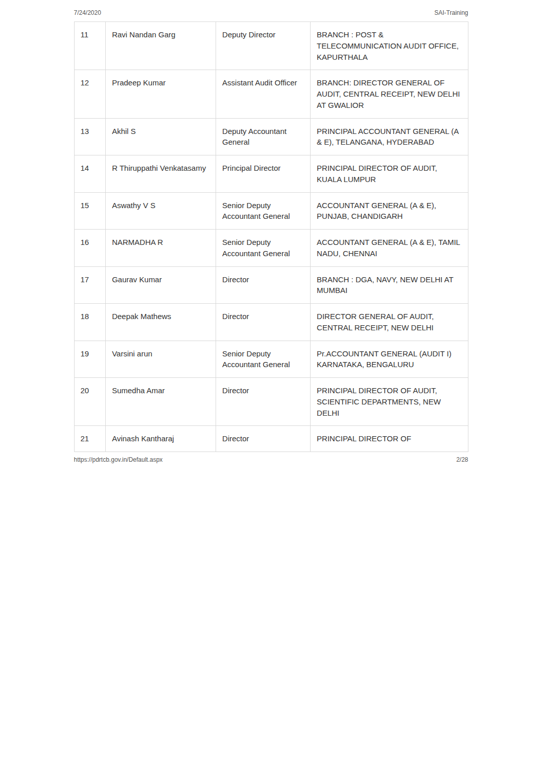7/24/2020 SAI-Training
| 11 | Ravi Nandan Garg | Deputy Director | BRANCH : POST & TELECOMMUNICATION AUDIT OFFICE, KAPURTHALA |
| 12 | Pradeep Kumar | Assistant Audit Officer | BRANCH: DIRECTOR GENERAL OF AUDIT, CENTRAL RECEIPT, NEW DELHI AT GWALIOR |
| 13 | Akhil S | Deputy Accountant General | PRINCIPAL ACCOUNTANT GENERAL (A & E), TELANGANA, HYDERABAD |
| 14 | R Thiruppathi Venkatasamy | Principal Director | PRINCIPAL DIRECTOR OF AUDIT, KUALA LUMPUR |
| 15 | Aswathy V S | Senior Deputy Accountant General | ACCOUNTANT GENERAL (A & E), PUNJAB, CHANDIGARH |
| 16 | NARMADHA R | Senior Deputy Accountant General | ACCOUNTANT GENERAL (A & E), TAMIL NADU, CHENNAI |
| 17 | Gaurav Kumar | Director | BRANCH : DGA, NAVY, NEW DELHI AT MUMBAI |
| 18 | Deepak Mathews | Director | DIRECTOR GENERAL OF AUDIT, CENTRAL RECEIPT, NEW DELHI |
| 19 | Varsini arun | Senior Deputy Accountant General | Pr.ACCOUNTANT GENERAL (AUDIT I) KARNATAKA, BENGALURU |
| 20 | Sumedha Amar | Director | PRINCIPAL DIRECTOR OF AUDIT, SCIENTIFIC DEPARTMENTS, NEW DELHI |
| 21 | Avinash Kantharaj | Director | PRINCIPAL DIRECTOR OF |
https://pdrtcb.gov.in/Default.aspx 2/28